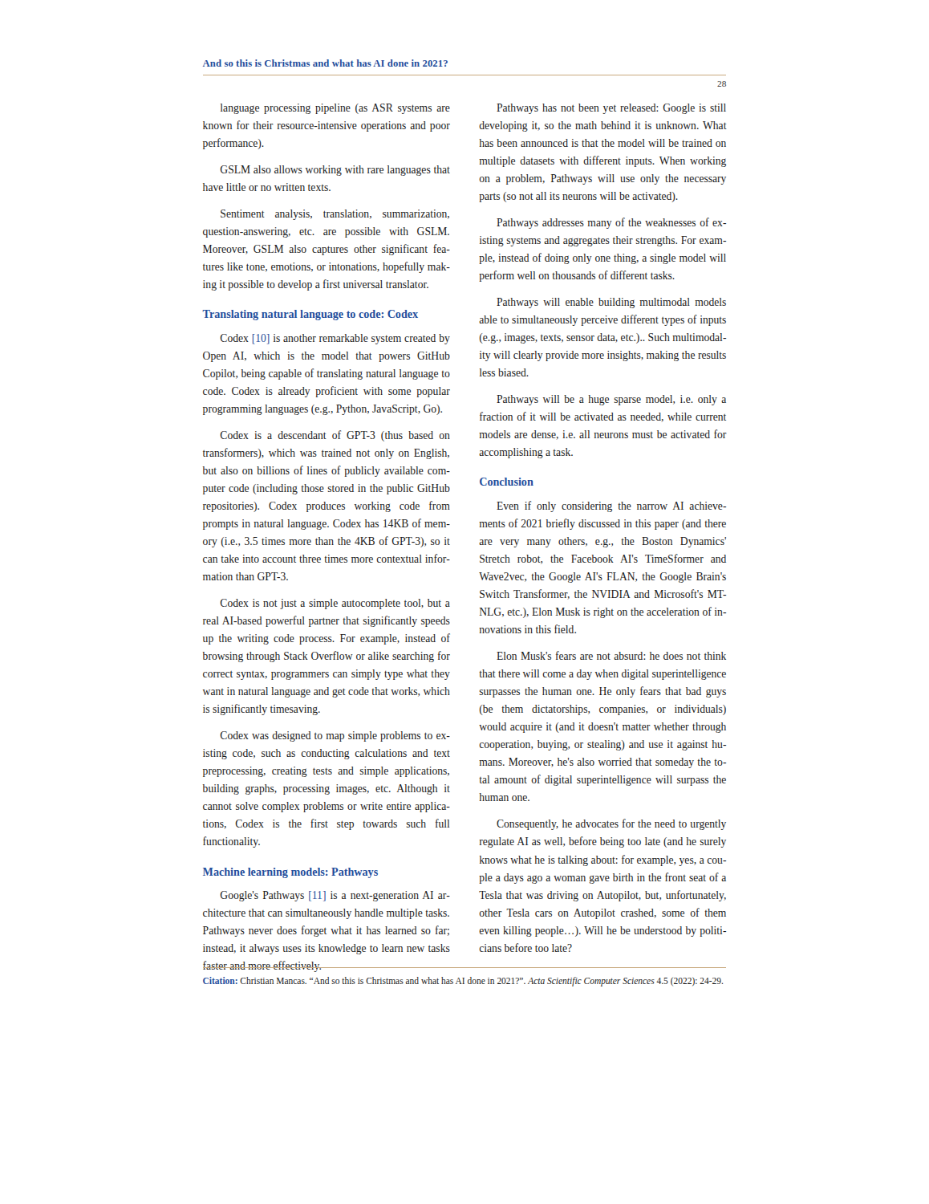And so this is Christmas and what has AI done in 2021?
28
language processing pipeline (as ASR systems are known for their resource-intensive operations and poor performance).
GSLM also allows working with rare languages that have little or no written texts.
Sentiment analysis, translation, summarization, question-answering, etc. are possible with GSLM. Moreover, GSLM also captures other significant features like tone, emotions, or intonations, hopefully making it possible to develop a first universal translator.
Translating natural language to code: Codex
Codex [10] is another remarkable system created by Open AI, which is the model that powers GitHub Copilot, being capable of translating natural language to code. Codex is already proficient with some popular programming languages (e.g., Python, JavaScript, Go).
Codex is a descendant of GPT-3 (thus based on transformers), which was trained not only on English, but also on billions of lines of publicly available computer code (including those stored in the public GitHub repositories). Codex produces working code from prompts in natural language. Codex has 14KB of memory (i.e., 3.5 times more than the 4KB of GPT-3), so it can take into account three times more contextual information than GPT-3.
Codex is not just a simple autocomplete tool, but a real AI-based powerful partner that significantly speeds up the writing code process. For example, instead of browsing through Stack Overflow or alike searching for correct syntax, programmers can simply type what they want in natural language and get code that works, which is significantly timesaving.
Codex was designed to map simple problems to existing code, such as conducting calculations and text preprocessing, creating tests and simple applications, building graphs, processing images, etc. Although it cannot solve complex problems or write entire applications, Codex is the first step towards such full functionality.
Machine learning models: Pathways
Google's Pathways [11] is a next-generation AI architecture that can simultaneously handle multiple tasks. Pathways never does forget what it has learned so far; instead, it always uses its knowledge to learn new tasks faster and more effectively.
Pathways has not been yet released: Google is still developing it, so the math behind it is unknown. What has been announced is that the model will be trained on multiple datasets with different inputs. When working on a problem, Pathways will use only the necessary parts (so not all its neurons will be activated).
Pathways addresses many of the weaknesses of existing systems and aggregates their strengths. For example, instead of doing only one thing, a single model will perform well on thousands of different tasks.
Pathways will enable building multimodal models able to simultaneously perceive different types of inputs (e.g., images, texts, sensor data, etc.).. Such multimodality will clearly provide more insights, making the results less biased.
Pathways will be a huge sparse model, i.e. only a fraction of it will be activated as needed, while current models are dense, i.e. all neurons must be activated for accomplishing a task.
Conclusion
Even if only considering the narrow AI achievements of 2021 briefly discussed in this paper (and there are very many others, e.g., the Boston Dynamics' Stretch robot, the Facebook AI's TimeSformer and Wave2vec, the Google AI's FLAN, the Google Brain's Switch Transformer, the NVIDIA and Microsoft's MT-NLG, etc.), Elon Musk is right on the acceleration of innovations in this field.
Elon Musk's fears are not absurd: he does not think that there will come a day when digital superintelligence surpasses the human one. He only fears that bad guys (be them dictatorships, companies, or individuals) would acquire it (and it doesn't matter whether through cooperation, buying, or stealing) and use it against humans. Moreover, he's also worried that someday the total amount of digital superintelligence will surpass the human one.
Consequently, he advocates for the need to urgently regulate AI as well, before being too late (and he surely knows what he is talking about: for example, yes, a couple a days ago a woman gave birth in the front seat of a Tesla that was driving on Autopilot, but, unfortunately, other Tesla cars on Autopilot crashed, some of them even killing people…). Will he be understood by politicians before too late?
Citation: Christian Mancas. “And so this is Christmas and what has AI done in 2021?”. Acta Scientific Computer Sciences 4.5 (2022): 24-29.